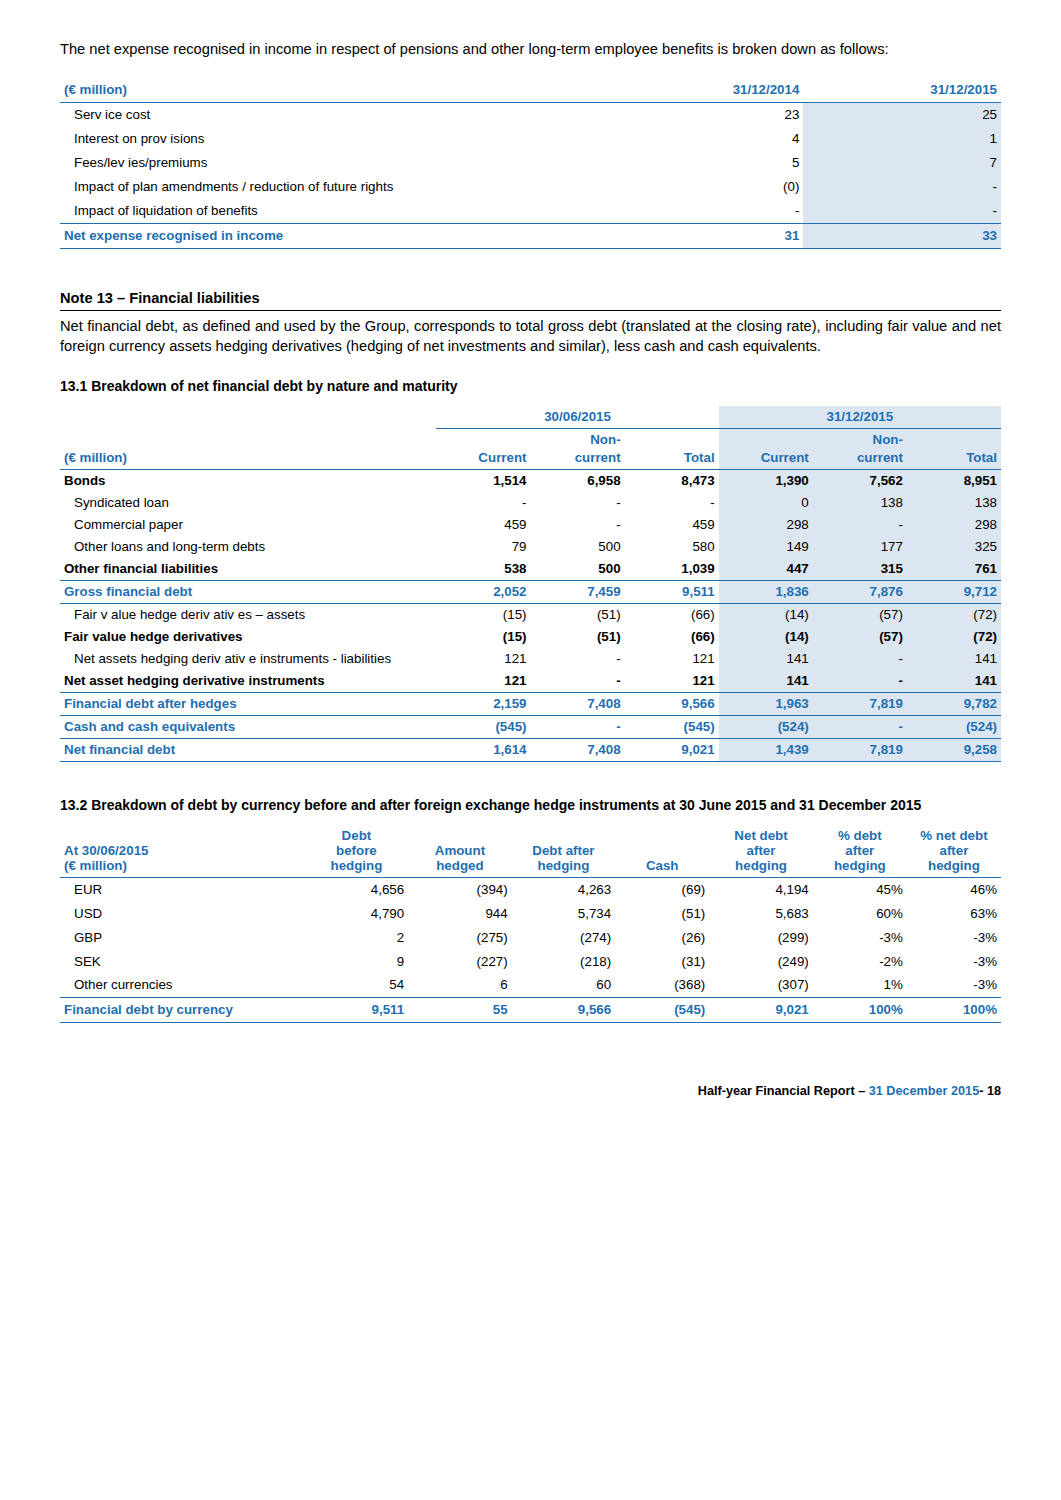The net expense recognised in income in respect of pensions and other long-term employee benefits is broken down as follows:
| (€ million) | 31/12/2014 | 31/12/2015 |
| --- | --- | --- |
| Serv ice cost | 23 | 25 |
| Interest on prov isions | 4 | 1 |
| Fees/lev ies/premiums | 5 | 7 |
| Impact of plan amendments / reduction of future rights | (0) | - |
| Impact of liquidation of benefits | - | - |
| Net expense recognised in income | 31 | 33 |
Note 13 – Financial liabilities
Net financial debt, as defined and used by the Group, corresponds to total gross debt (translated at the closing rate), including fair value and net foreign currency assets hedging derivatives (hedging of net investments and similar), less cash and cash equivalents.
13.1 Breakdown of net financial debt by nature and maturity
| | 30/06/2015 | 31/12/2015 |
| (€ million) | Current | Non- current | Total | Current | Non- current | Total |
| Bonds | 1,514 | 6,958 | 8,473 | 1,390 | 7,562 | 8,951 |
| Syndicated loan | - | - | - | 0 | 138 | 138 |
| Commercial paper | 459 | - | 459 | 298 | - | 298 |
| Other loans and long-term debts | 79 | 500 | 580 | 149 | 177 | 325 |
| Other financial liabilities | 538 | 500 | 1,039 | 447 | 315 | 761 |
| Gross financial debt | 2,052 | 7,459 | 9,511 | 1,836 | 7,876 | 9,712 |
| Fair v alue hedge deriv ativ es – assets | (15) | (51) | (66) | (14) | (57) | (72) |
| Fair value hedge derivatives | (15) | (51) | (66) | (14) | (57) | (72) |
| Net assets hedging deriv ativ e instruments - liabilities | 121 | - | 121 | 141 | - | 141 |
| Net asset hedging derivative instruments | 121 | - | 121 | 141 | - | 141 |
| Financial debt after hedges | 2,159 | 7,408 | 9,566 | 1,963 | 7,819 | 9,782 |
| Cash and cash equivalents | (545) | - | (545) | (524) | - | (524) |
| Net financial debt | 1,614 | 7,408 | 9,021 | 1,439 | 7,819 | 9,258 |
13.2 Breakdown of debt by currency before and after foreign exchange hedge instruments at 30 June 2015 and 31 December 2015
| At 30/06/2015 (€ million) | Debt before hedging | Amount hedged | Debt after hedging | Cash | Net debt after hedging | % debt after hedging | % net debt after hedging |
| EUR | 4,656 | (394) | 4,263 | (69) | 4,194 | 45% | 46% |
| USD | 4,790 | 944 | 5,734 | (51) | 5,683 | 60% | 63% |
| GBP | 2 | (275) | (274) | (26) | (299) | -3% | -3% |
| SEK | 9 | (227) | (218) | (31) | (249) | -2% | -3% |
| Other currencies | 54 | 6 | 60 | (368) | (307) | 1% | -3% |
| Financial debt by currency | 9,511 | 55 | 9,566 | (545) | 9,021 | 100% | 100% |
Half-year Financial Report – 31 December 2015- 18